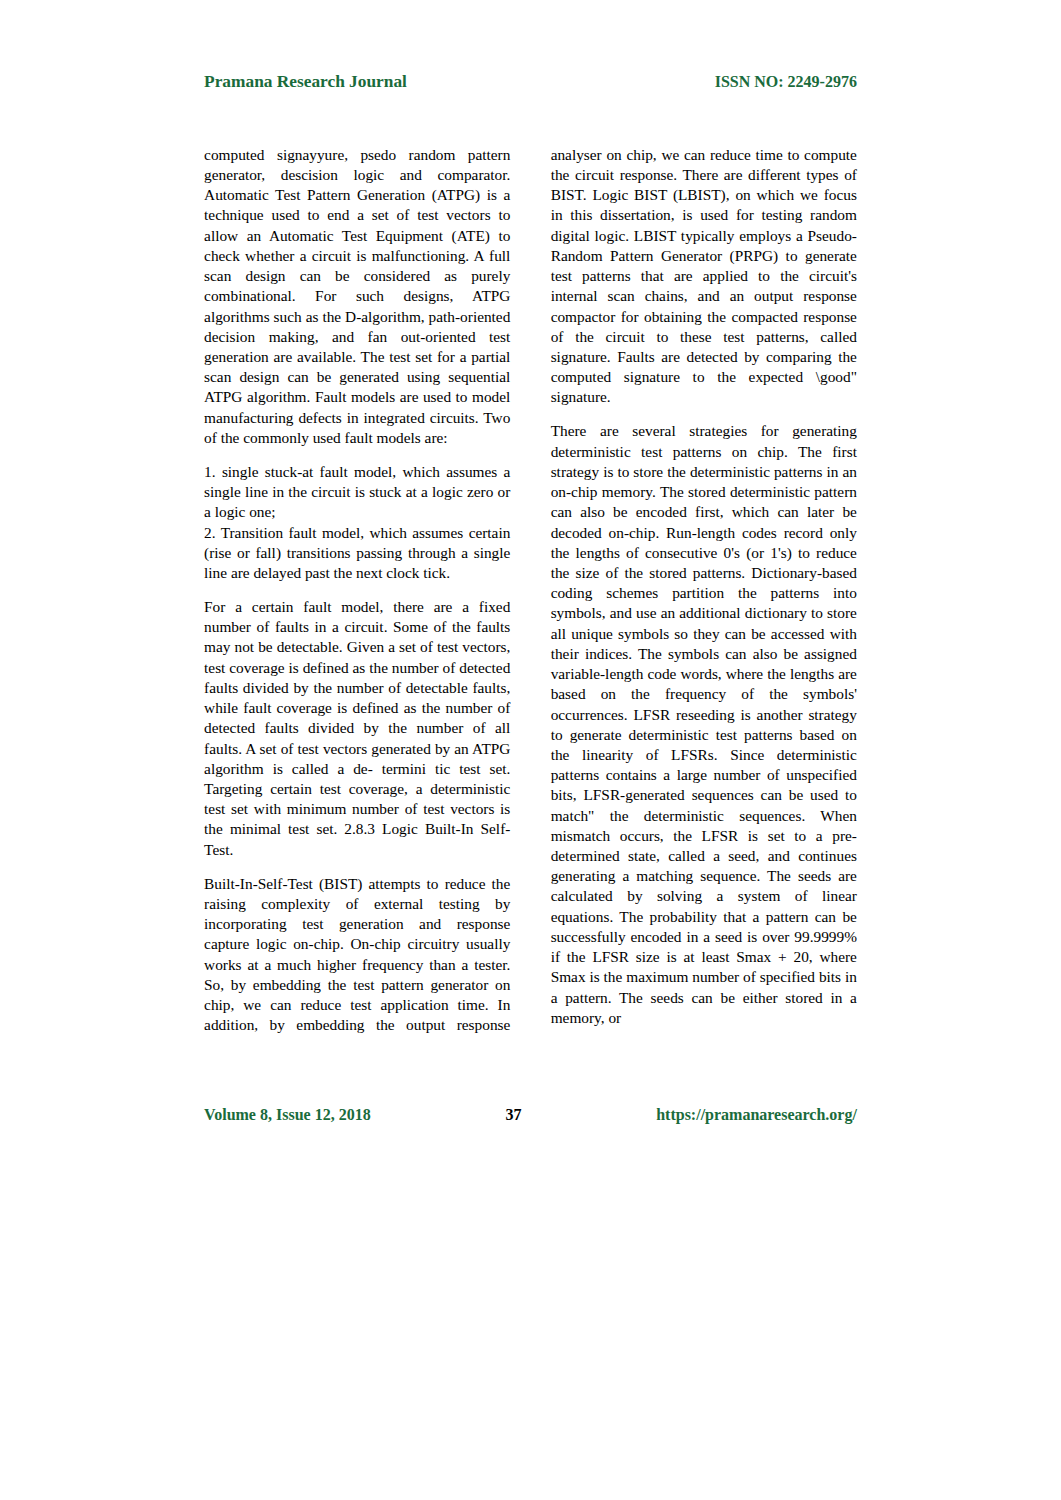Pramana Research Journal ISSN NO: 2249-2976
computed signayyure, psedo random pattern generator, descision logic and comparator. Automatic Test Pattern Generation (ATPG) is a technique used to end a set of test vectors to allow an Automatic Test Equipment (ATE) to check whether a circuit is malfunctioning. A full scan design can be considered as purely combinational. For such designs, ATPG algorithms such as the D-algorithm, path-oriented decision making, and fan out-oriented test generation are available. The test set for a partial scan design can be generated using sequential ATPG algorithm. Fault models are used to model manufacturing defects in integrated circuits. Two of the commonly used fault models are:
1. single stuck-at fault model, which assumes a single line in the circuit is stuck at a logic zero or a logic one;
2. Transition fault model, which assumes certain (rise or fall) transitions passing through a single line are delayed past the next clock tick.
For a certain fault model, there are a fixed number of faults in a circuit. Some of the faults may not be detectable. Given a set of test vectors, test coverage is defined as the number of detected faults divided by the number of detectable faults, while fault coverage is defined as the number of detected faults divided by the number of all faults. A set of test vectors generated by an ATPG algorithm is called a de- termini tic test set. Targeting certain test coverage, a deterministic test set with minimum number of test vectors is the minimal test set. 2.8.3 Logic Built-In Self-Test.
Built-In-Self-Test (BIST) attempts to reduce the raising complexity of external testing by incorporating test generation and response capture logic on-chip. On-chip circuitry usually works at a much higher frequency than a tester. So, by embedding the test pattern generator on chip, we can reduce test application time. In addition, by embedding the output response analyser on chip, we can reduce time to compute the circuit response. There are different types of BIST. Logic BIST (LBIST), on which we focus in this dissertation, is used for testing random digital logic. LBIST typically employs a Pseudo-Random Pattern Generator (PRPG) to generate test patterns that are applied to the circuit's internal scan chains, and an output response compactor for obtaining the compacted response of the circuit to these test patterns, called signature. Faults are detected by comparing the computed signature to the expected \good" signature.
There are several strategies for generating deterministic test patterns on chip. The first strategy is to store the deterministic patterns in an on-chip memory. The stored deterministic pattern can also be encoded first, which can later be decoded on-chip. Run-length codes record only the lengths of consecutive 0's (or 1's) to reduce the size of the stored patterns. Dictionary-based coding schemes partition the patterns into symbols, and use an additional dictionary to store all unique symbols so they can be accessed with their indices. The symbols can also be assigned variable-length code words, where the lengths are based on the frequency of the symbols' occurrences. LFSR reseeding is another strategy to generate deterministic test patterns based on the linearity of LFSRs. Since deterministic patterns contains a large number of unspecified bits, LFSR-generated sequences can be used to match" the deterministic sequences. When mismatch occurs, the LFSR is set to a pre-determined state, called a seed, and continues generating a matching sequence. The seeds are calculated by solving a system of linear equations. The probability that a pattern can be successfully encoded in a seed is over 99.9999% if the LFSR size is at least Smax + 20, where Smax is the maximum number of specified bits in a pattern. The seeds can be either stored in a memory, or
Volume 8, Issue 12, 2018 37 https://pramanaresearch.org/